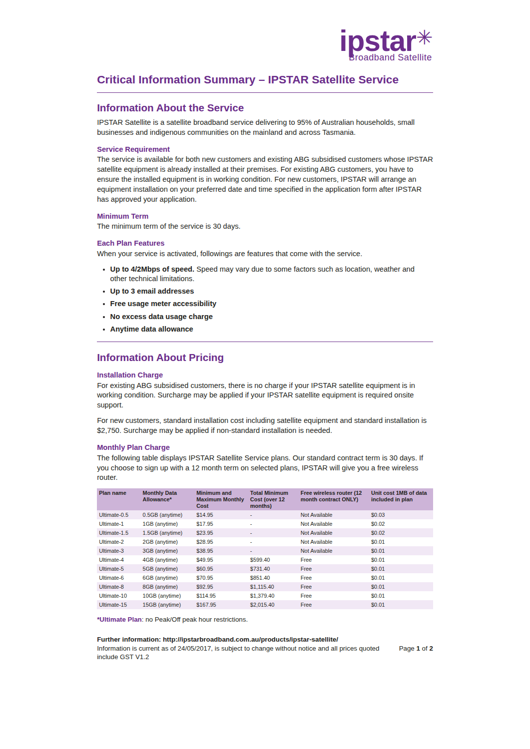ipstar✳
Broadband Satellite
Critical Information Summary – IPSTAR Satellite Service
Information About the Service
IPSTAR Satellite is a satellite broadband service delivering to 95% of Australian households, small businesses and indigenous communities on the mainland and across Tasmania.
Service Requirement
The service is available for both new customers and existing ABG subsidised customers whose IPSTAR satellite equipment is already installed at their premises. For existing ABG customers, you have to ensure the installed equipment is in working condition. For new customers, IPSTAR will arrange an equipment installation on your preferred date and time specified in the application form after IPSTAR has approved your application.
Minimum Term
The minimum term of the service is 30 days.
Each Plan Features
When your service is activated, followings are features that come with the service.
Up to 4/2Mbps of speed. Speed may vary due to some factors such as location, weather and other technical limitations.
Up to 3 email addresses
Free usage meter accessibility
No excess data usage charge
Anytime data allowance
Information About Pricing
Installation Charge
For existing ABG subsidised customers, there is no charge if your IPSTAR satellite equipment is in working condition. Surcharge may be applied if your IPSTAR satellite equipment is required onsite support.
For new customers, standard installation cost including satellite equipment and standard installation is $2,750. Surcharge may be applied if non-standard installation is needed.
Monthly Plan Charge
The following table displays IPSTAR Satellite Service plans. Our standard contract term is 30 days. If you choose to sign up with a 12 month term on selected plans, IPSTAR will give you a free wireless router.
| Plan name | Monthly Data Allowance* | Minimum and Maximum Monthly Cost | Total Minimum Cost (over 12 months) | Free wireless router (12 month contract ONLY) | Unit cost 1MB of data included in plan |
| --- | --- | --- | --- | --- | --- |
| Ultimate-0.5 | 0.5GB (anytime) | $14.95 | - | Not Available | $0.03 |
| Ultimate-1 | 1GB (anytime) | $17.95 | - | Not Available | $0.02 |
| Ultimate-1.5 | 1.5GB (anytime) | $23.95 | - | Not Available | $0.02 |
| Ultimate-2 | 2GB (anytime) | $28.95 | - | Not Available | $0.01 |
| Ultimate-3 | 3GB (anytime) | $38.95 | - | Not Available | $0.01 |
| Ultimate-4 | 4GB (anytime) | $49.95 | $599.40 | Free | $0.01 |
| Ultimate-5 | 5GB (anytime) | $60.95 | $731.40 | Free | $0.01 |
| Ultimate-6 | 6GB (anytime) | $70.95 | $851.40 | Free | $0.01 |
| Ultimate-8 | 8GB (anytime) | $92.95 | $1,115.40 | Free | $0.01 |
| Ultimate-10 | 10GB (anytime) | $114.95 | $1,379.40 | Free | $0.01 |
| Ultimate-15 | 15GB (anytime) | $167.95 | $2,015.40 | Free | $0.01 |
*Ultimate Plan: no Peak/Off peak hour restrictions.
Further information: http://ipstarbroadband.com.au/products/ipstar-satellite/
Information is current as of 24/05/2017, is subject to change without notice and all prices quoted include GST V1.2
Page 1 of 2